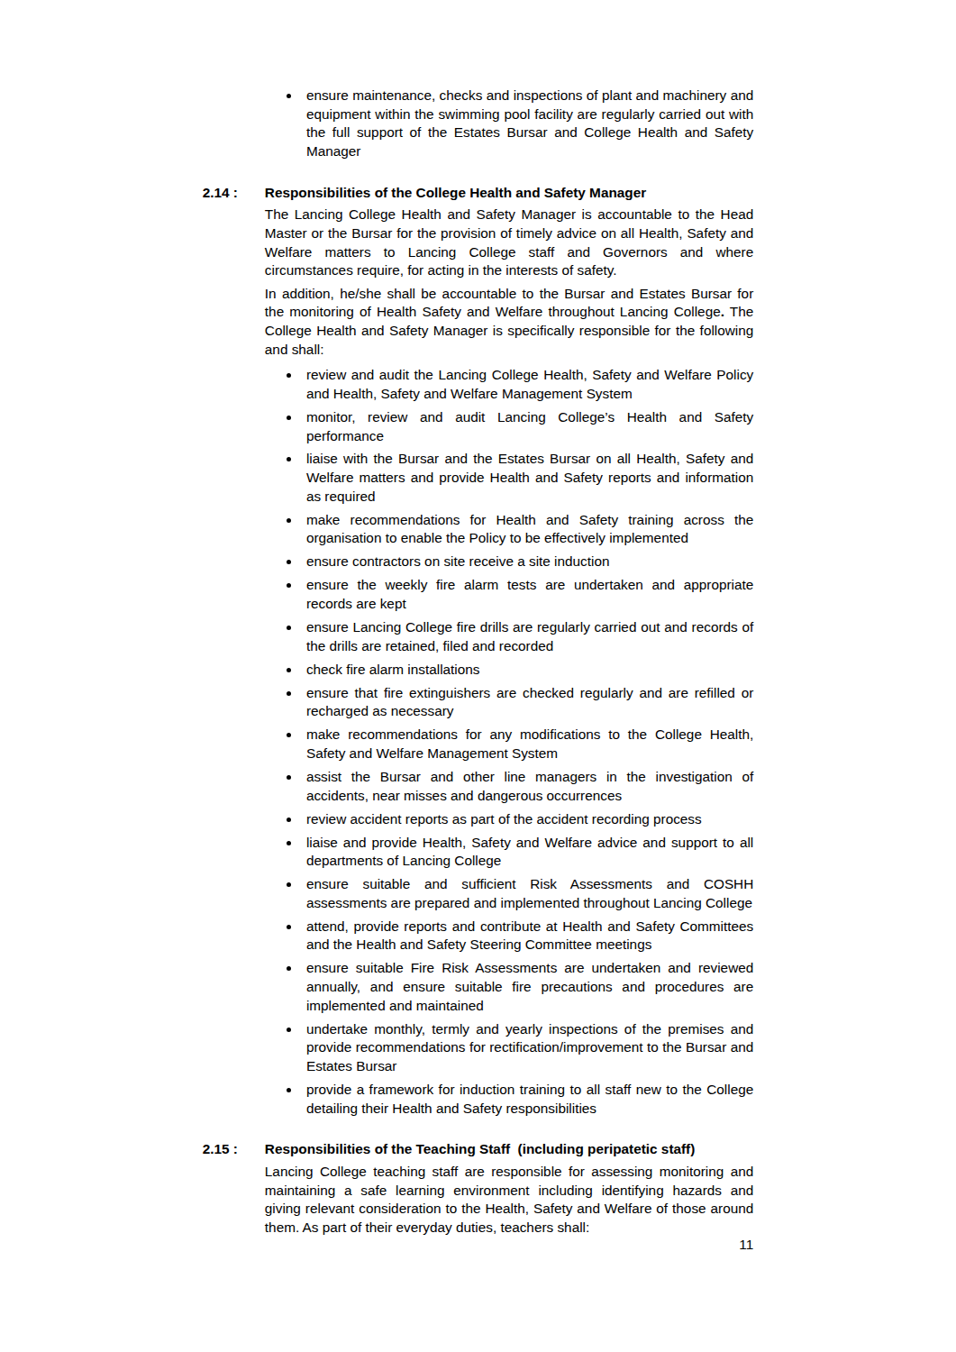ensure maintenance, checks and inspections of plant and machinery and equipment within the swimming pool facility are regularly carried out with the full support of the Estates Bursar and College Health and Safety Manager
2.14 : Responsibilities of the College Health and Safety Manager
The Lancing College Health and Safety Manager is accountable to the Head Master or the Bursar for the provision of timely advice on all Health, Safety and Welfare matters to Lancing College staff and Governors and where circumstances require, for acting in the interests of safety.
In addition, he/she shall be accountable to the Bursar and Estates Bursar for the monitoring of Health Safety and Welfare throughout Lancing College. The College Health and Safety Manager is specifically responsible for the following and shall:
review and audit the Lancing College Health, Safety and Welfare Policy and Health, Safety and Welfare Management System
monitor, review and audit Lancing College’s Health and Safety performance
liaise with the Bursar and the Estates Bursar on all Health, Safety and Welfare matters and provide Health and Safety reports and information as required
make recommendations for Health and Safety training across the organisation to enable the Policy to be effectively implemented
ensure contractors on site receive a site induction
ensure the weekly fire alarm tests are undertaken and appropriate records are kept
ensure Lancing College fire drills are regularly carried out and records of the drills are retained, filed and recorded
check fire alarm installations
ensure that fire extinguishers are checked regularly and are refilled or recharged as necessary
make recommendations for any modifications to the College Health, Safety and Welfare Management System
assist the Bursar and other line managers in the investigation of accidents, near misses and dangerous occurrences
review accident reports as part of the accident recording process
liaise and provide Health, Safety and Welfare advice and support to all departments of Lancing College
ensure suitable and sufficient Risk Assessments and COSHH assessments are prepared and implemented throughout Lancing College
attend, provide reports and contribute at Health and Safety Committees and the Health and Safety Steering Committee meetings
ensure suitable Fire Risk Assessments are undertaken and reviewed annually, and ensure suitable fire precautions and procedures are implemented and maintained
undertake monthly, termly and yearly inspections of the premises and provide recommendations for rectification/improvement to the Bursar and Estates Bursar
provide a framework for induction training to all staff new to the College detailing their Health and Safety responsibilities
2.15 : Responsibilities of the Teaching Staff (including peripatetic staff)
Lancing College teaching staff are responsible for assessing monitoring and maintaining a safe learning environment including identifying hazards and giving relevant consideration to the Health, Safety and Welfare of those around them. As part of their everyday duties, teachers shall:
11